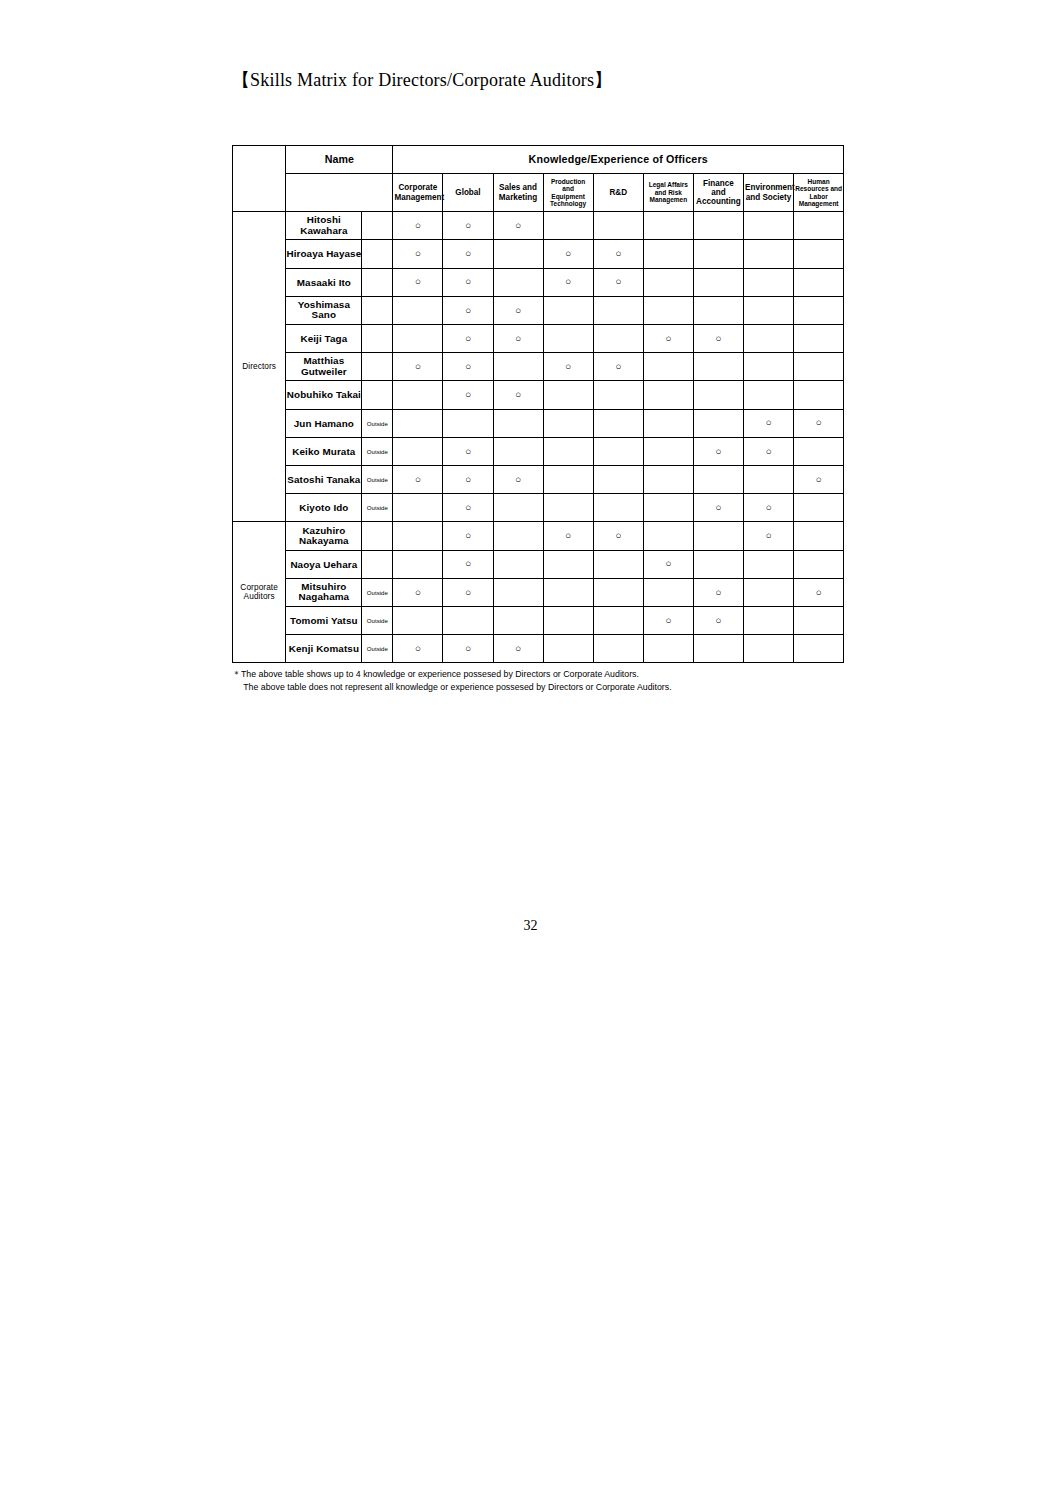【Skills Matrix for Directors/Corporate Auditors】
| | Name | Knowledge/Experience of Officers |
| --- | --- | --- |
| | Corporate Management | Global | Sales and Marketing | Production and Equipment Technology | R&D | Legal Affairs and Risk Managemen | Finance and Accounting | Environment and Society | Human Resources and Labor Management |
| Directors | Hitoshi Kawahara | | ○ | ○ | ○ | | | | | | |
| Hiroaya Hayase | | ○ | ○ | | ○ | ○ | | | | |
| Masaaki Ito | | ○ | ○ | | ○ | ○ | | | | |
| Yoshimasa Sano | | | ○ | ○ | | | | | | |
| Keiji Taga | | | ○ | ○ | | | ○ | ○ | | |
| Matthias Gutweiler | | ○ | ○ | | ○ | ○ | | | | |
| Nobuhiko Takai | | | ○ | ○ | | | | | | |
| Jun Hamano | Outside | | | | | | | | ○ | ○ |
| Keiko Murata | Outside | | ○ | | | | | ○ | ○ | |
| Satoshi Tanaka | Outside | ○ | ○ | ○ | | | | | | ○ |
| Kiyoto Ido | Outside | | ○ | | | | | ○ | ○ | |
| Corporate Auditors | Kazuhiro Nakayama | | | ○ | | ○ | ○ | | | ○ | |
| Naoya Uehara | | | ○ | | | | ○ | | | |
| Mitsuhiro Nagahama | Outside | ○ | ○ | | | | | ○ | | ○ |
| Tomomi Yatsu | Outside | | | | | | ○ | ○ | | |
| Kenji Komatsu | Outside | ○ | ○ | ○ | | | | | | |
＊The above table shows up to 4 knowledge or experience possesed by Directors or Corporate Auditors.
The above table does not represent all knowledge or experience possesed by Directors or Corporate Auditors.
32